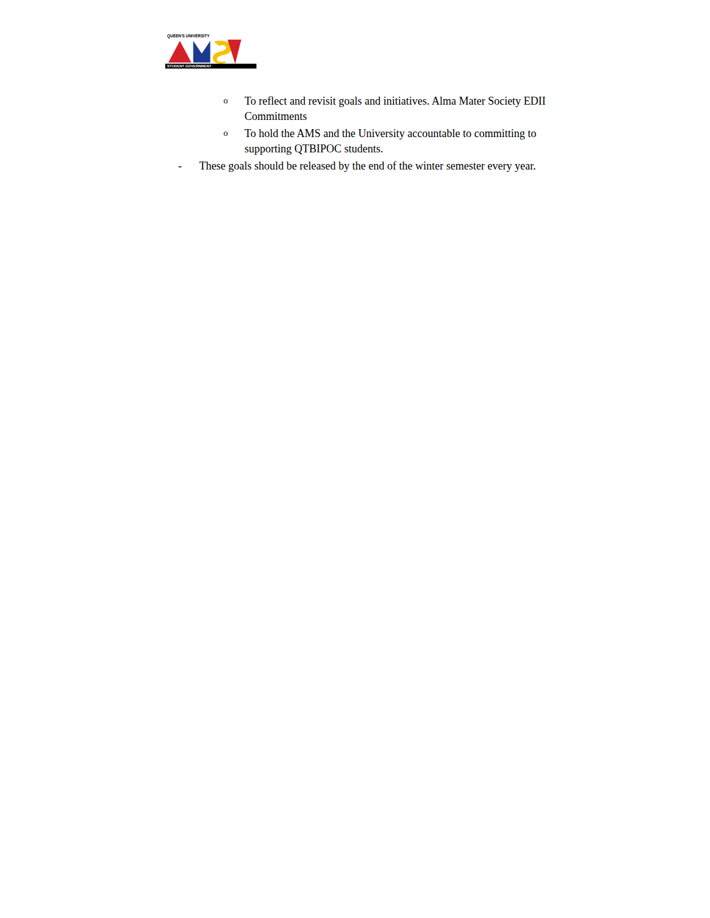To reflect and revisit goals and initiatives. Alma Mater Society EDII Commitments
To hold the AMS and the University accountable to committing to supporting QTBIPOC students.
These goals should be released by the end of the winter semester every year.